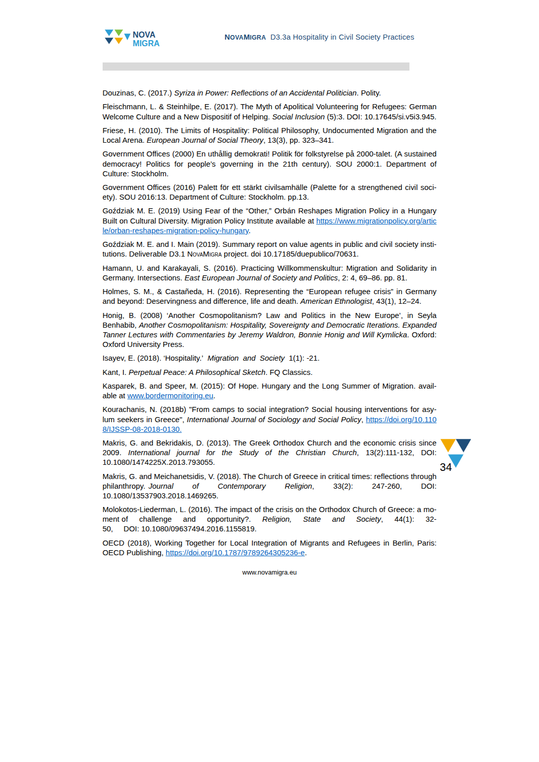NOVA MIGRA
NOVAMIGRA D3.3a Hospitality in Civil Society Practices
Douzinas, C. (2017.) Syriza in Power: Reflections of an Accidental Politician. Polity.
Fleischmann, L. & Steinhilpe, E. (2017). The Myth of Apolitical Volunteering for Refugees: German Welcome Culture and a New Dispositif of Helping. Social Inclusion (5):3. DOI: 10.17645/si.v5i3.945.
Friese, H. (2010). The Limits of Hospitality: Political Philosophy, Undocumented Migration and the Local Arena. European Journal of Social Theory, 13(3), pp. 323–341.
Government Offices (2000) En uthållig demokrati! Politik för folkstyrelse på 2000-talet. (A sustained democracy! Politics for people’s governing in the 21th century). SOU 2000:1. Department of Culture: Stockholm.
Government Offices (2016) Palett för ett stärkt civilsamhälle (Palette for a strengthened civil society). SOU 2016:13. Department of Culture: Stockholm. pp.13.
Goździak M. E. (2019) Using Fear of the “Other,” Orbán Reshapes Migration Policy in a Hungary Built on Cultural Diversity. Migration Policy Institute available at https://www.migrationpolicy.org/article/orban-reshapes-migration-policy-hungary.
Goździak M. E. and I. Main (2019). Summary report on value agents in public and civil society institutions. Deliverable D3.1 Nova Migra project. doi 10.17185/duepublico/70631.
Hamann, U. and Karakayali, S. (2016). Practicing Willkommenskultur: Migration and Solidarity in Germany. Intersections. East European Journal of Society and Politics, 2: 4, 69–86. pp. 81.
Holmes, S. M., & Castañeda, H. (2016). Representing the “European refugee crisis” in Germany and beyond: Deservingness and difference, life and death. American Ethnologist, 43(1), 12–24.
Honig, B. (2008) ‘Another Cosmopolitanism? Law and Politics in the New Europe’, in Seyla Benhabib, Another Cosmopolitanism: Hospitality, Sovereignty and Democratic Iterations. Expanded Tanner Lectures with Commentaries by Jeremy Waldron, Bonnie Honig and Will Kymlicka. Oxford: Oxford University Press.
Isayev, E. (2018). ‘Hospitality.’ Migration and Society 1(1): -21.
Kant, I. Perpetual Peace: A Philosophical Sketch. FQ Classics.
Kasparek, B. and Speer, M. (2015): Of Hope. Hungary and the Long Summer of Migration. available at www.bordermonitoring.eu.
Kourachanis, N. (2018b) "From camps to social integration? Social housing interventions for asylum seekers in Greece", International Journal of Sociology and Social Policy, https://doi.org/10.1108/IJSSP-08-2018-0130.
Makris, G. and Bekridakis, D. (2013). The Greek Orthodox Church and the economic crisis since 2009. International journal for the Study of the Christian Church, 13(2):111-132, DOI: 10.1080/1474225X.2013.793055.
Makris, G. and Meichanetsidis, V. (2018). The Church of Greece in critical times: reflections through philanthropy. Journal of Contemporary Religion, 33(2): 247-260, DOI: 10.1080/13537903.2018.1469265.
Molokotos-Liederman, L. (2016). The impact of the crisis on the Orthodox Church of Greece: a moment of challenge and opportunity?. Religion, State and Society, 44(1): 32-50, DOI: 10.1080/09637494.2016.1155819.
OECD (2018), Working Together for Local Integration of Migrants and Refugees in Berlin, Paris: OECD Publishing, https://doi.org/10.1787/9789264305236-e.
34
www.novamigra.eu